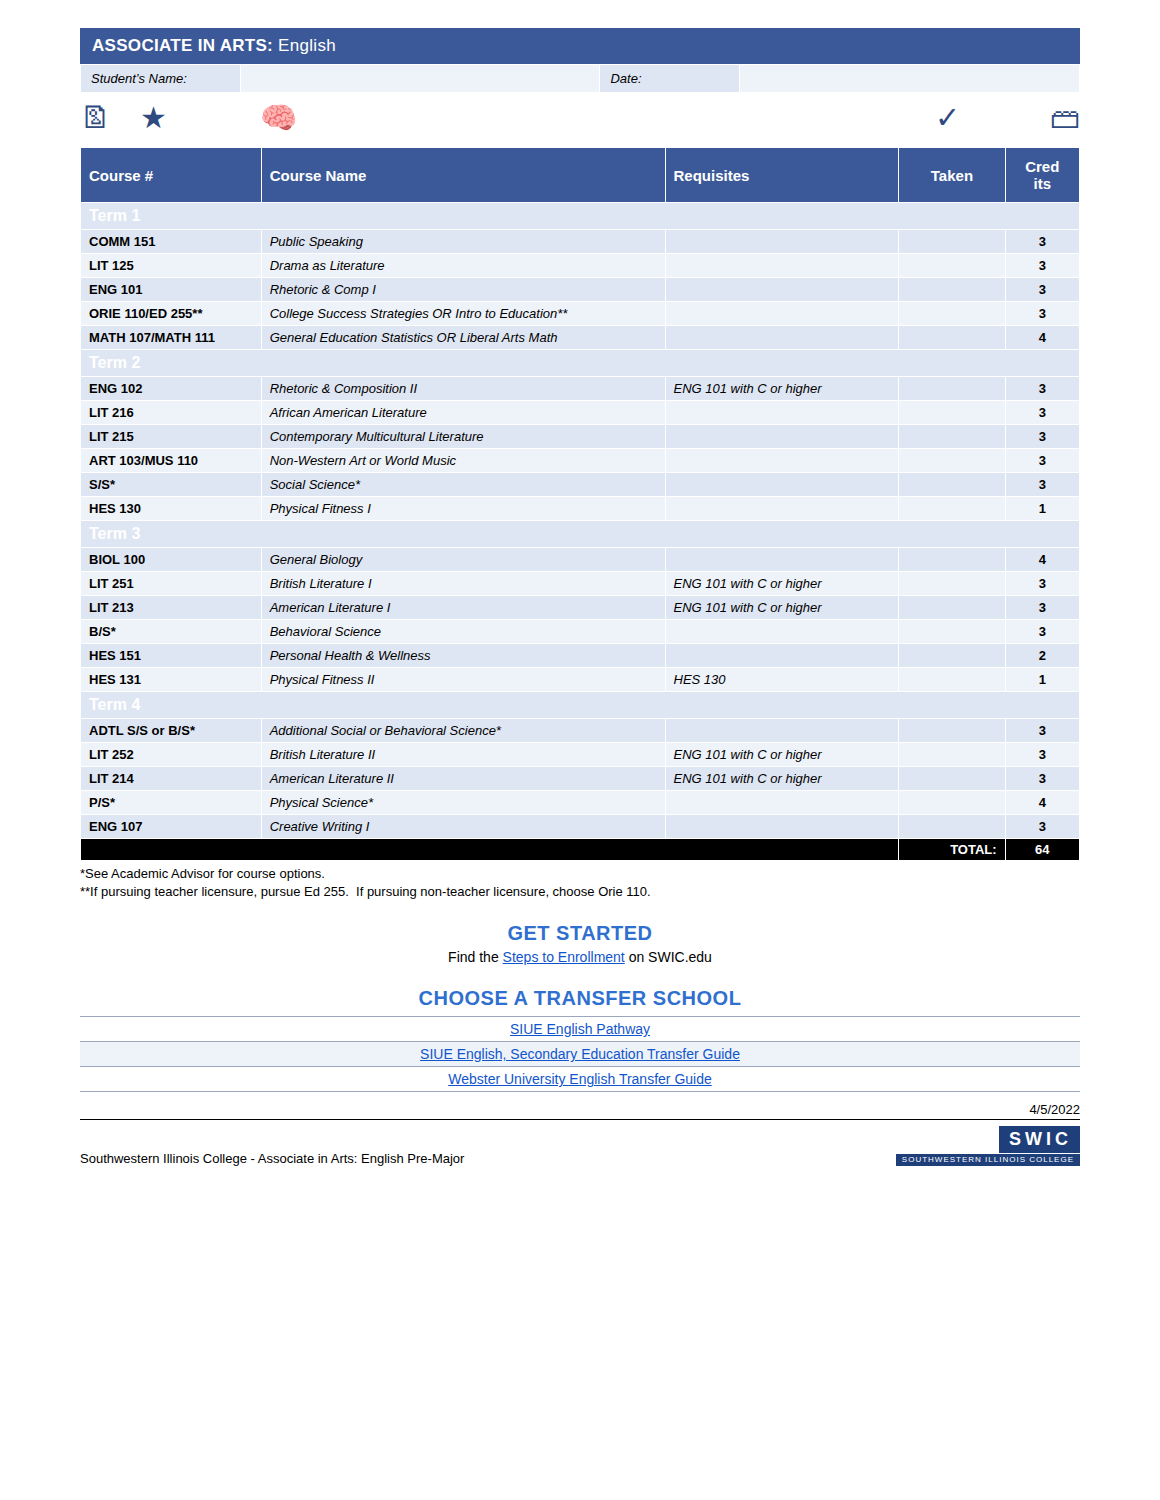| ASSOCIATE IN ARTS: English |
| Student’s Name: | | Date: | |
🖻 ★ 🧠 ✓ 🗃
| Course # | Course Name | Requisites | Taken | Cred its |
| --- | --- | --- | --- | --- |
| Term 1 |
| COMM 151 | Public Speaking | | | 3 |
| LIT 125 | Drama as Literature | | | 3 |
| ENG 101 | Rhetoric & Comp I | | | 3 |
| ORIE 110/ED 255** | College Success Strategies OR Intro to Education** | | | 3 |
| MATH 107/MATH 111 | General Education Statistics OR Liberal Arts Math | | | 4 |
| Term 2 |
| ENG 102 | Rhetoric & Composition II | ENG 101 with C or higher | | 3 |
| LIT 216 | African American Literature | | | 3 |
| LIT 215 | Contemporary Multicultural Literature | | | 3 |
| ART 103/MUS 110 | Non-Western Art or World Music | | | 3 |
| S/S* | Social Science* | | | 3 |
| HES 130 | Physical Fitness I | | | 1 |
| Term 3 |
| BIOL 100 | General Biology | | | 4 |
| LIT 251 | British Literature I | ENG 101 with C or higher | | 3 |
| LIT 213 | American Literature I | ENG 101 with C or higher | | 3 |
| B/S* | Behavioral Science | | | 3 |
| HES 151 | Personal Health & Wellness | | | 2 |
| HES 131 | Physical Fitness II | HES 130 | | 1 |
| Term 4 |
| ADTL S/S or B/S* | Additional Social or Behavioral Science* | | | 3 |
| LIT 252 | British Literature II | ENG 101 with C or higher | | 3 |
| LIT 214 | American Literature II | ENG 101 with C or higher | | 3 |
| P/S* | Physical Science* | | | 4 |
| ENG 107 | Creative Writing I | | | 3 |
| | TOTAL: | 64 |
*See Academic Advisor for course options.
**If pursuing teacher licensure, pursue Ed 255. If pursuing non-teacher licensure, choose Orie 110.
GET STARTED
Find the Steps to Enrollment on SWIC.edu
CHOOSE A TRANSFER SCHOOL
| SIUE English Pathway |
| SIUE English, Secondary Education Transfer Guide |
| Webster University English Transfer Guide |
4/5/2022
Southwestern Illinois College - Associate in Arts: English Pre-Major
SWIC SOUTHWESTERN ILLINOIS COLLEGE